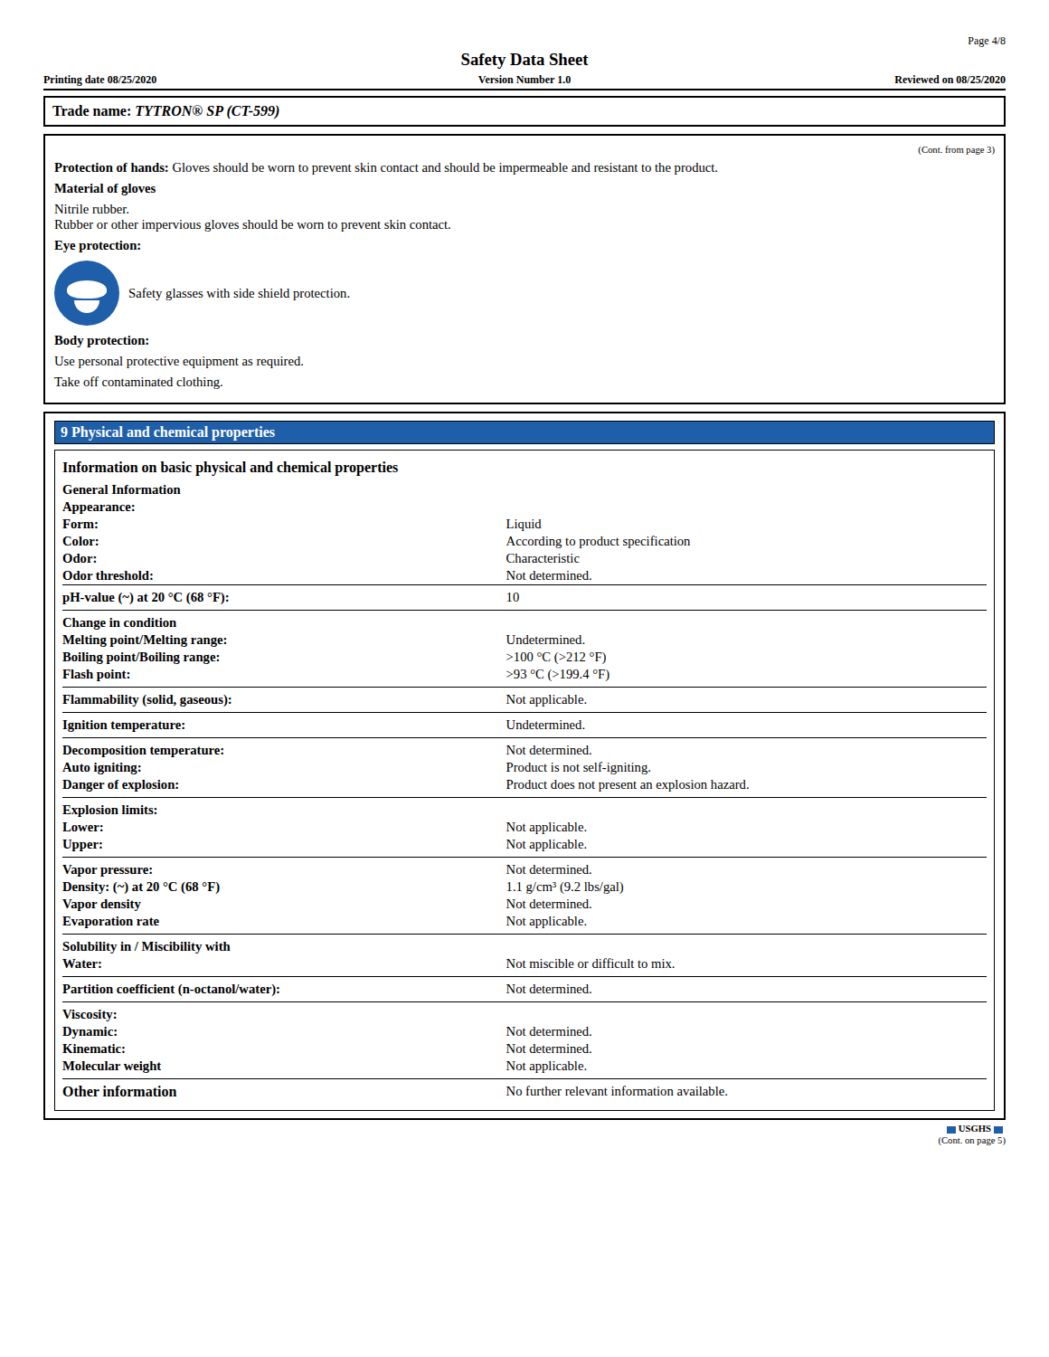Page 4/8
Safety Data Sheet
Printing date 08/25/2020
Version Number 1.0
Reviewed on 08/25/2020
Trade name: TYTRON® SP (CT-599)
(Cont. from page 3)
Protection of hands: Gloves should be worn to prevent skin contact and should be impermeable and resistant to the product.
Material of gloves
Nitrile rubber.
Rubber or other impervious gloves should be worn to prevent skin contact.
Eye protection:
Safety glasses with side shield protection.
Body protection:
Use personal protective equipment as required.
Take off contaminated clothing.
9 Physical and chemical properties
Information on basic physical and chemical properties
| General Information |
| Appearance: |
| Form: | Liquid |
| Color: | According to product specification |
| Odor: | Characteristic |
| Odor threshold: | Not determined. |
| pH-value (~) at 20 °C (68 °F): | 10 |
| Change in condition |
| Melting point/Melting range: | Undetermined. |
| Boiling point/Boiling range: | >100 °C (>212 °F) |
| Flash point: | >93 °C (>199.4 °F) |
| Flammability (solid, gaseous): | Not applicable. |
| Ignition temperature: | Undetermined. |
| Decomposition temperature: | Not determined. |
| Auto igniting: | Product is not self-igniting. |
| Danger of explosion: | Product does not present an explosion hazard. |
| Explosion limits: |
| Lower: | Not applicable. |
| Upper: | Not applicable. |
| Vapor pressure: | Not determined. |
| Density: (~) at 20 °C (68 °F) | 1.1 g/cm³ (9.2 lbs/gal) |
| Vapor density | Not determined. |
| Evaporation rate | Not applicable. |
| Solubility in / Miscibility with |
| Water: | Not miscible or difficult to mix. |
| Partition coefficient (n-octanol/water): | Not determined. |
| Viscosity: |
| Dynamic: | Not determined. |
| Kinematic: | Not determined. |
| Molecular weight | Not applicable. |
| Other information | No further relevant information available. |
USGHS
(Cont. on page 5)